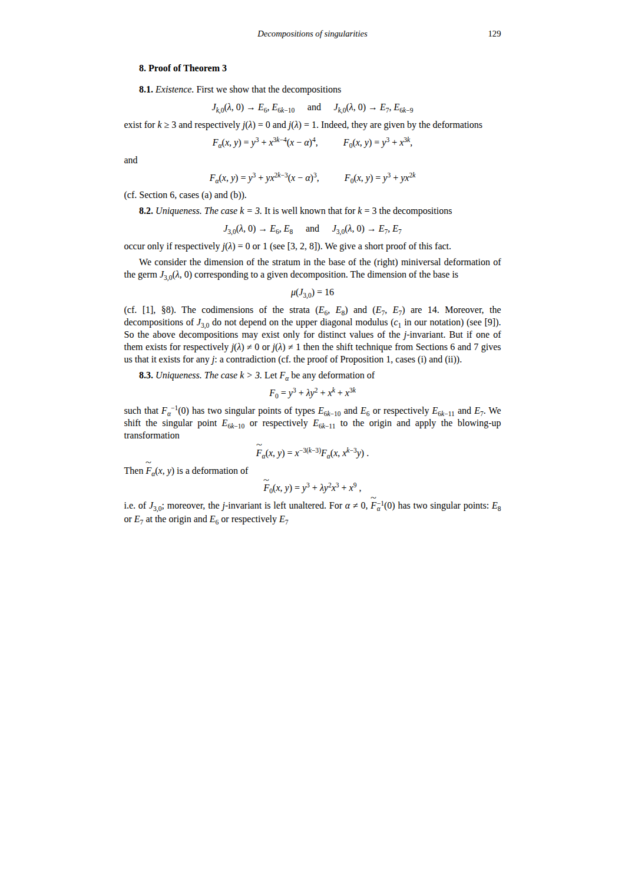Decompositions of singularities 129
8. Proof of Theorem 3
8.1. Existence. First we show that the decompositions
Jk,0(λ, 0) → E6, E6k−10 and Jk,0(λ, 0) → E7, E6k−9
exist for k ≥ 3 and respectively j(λ) = 0 and j(λ) = 1. Indeed, they are given by the deformations
Fα(x, y) = y3 + x3k−4(x − α)4, F0(x, y) = y3 + x3k,
and
Fα(x, y) = y3 + yx2k−3(x − α)3, F0(x, y) = y3 + yx2k
(cf. Section 6, cases (a) and (b)).
8.2. Uniqueness. The case k = 3. It is well known that for k = 3 the decompositions
J3,0(λ, 0) → E6, E8 and J3,0(λ, 0) → E7, E7
occur only if respectively j(λ) = 0 or 1 (see [3, 2, 8]). We give a short proof of this fact.
We consider the dimension of the stratum in the base of the (right) miniversal deformation of the germ J3,0(λ, 0) corresponding to a given decomposition. The dimension of the base is
μ(J3,0) = 16
(cf. [1], §8). The codimensions of the strata (E6, E8) and (E7, E7) are 14. Moreover, the decompositions of J3,0 do not depend on the upper diagonal modulus (c1 in our notation) (see [9]). So the above decompositions may exist only for distinct values of the j-invariant. But if one of them exists for respectively j(λ) ≠ 0 or j(λ) ≠ 1 then the shift technique from Sections 6 and 7 gives us that it exists for any j: a contradiction (cf. the proof of Proposition 1, cases (i) and (ii)).
8.3. Uniqueness. The case k > 3. Let Fα be any deformation of
F0 = y3 + λy2 + xk + x3k
such that Fα−1(0) has two singular points of types E6k−10 and E6 or respectively E6k−11 and E7. We shift the singular point E6k−10 or respectively E6k−11 to the origin and apply the blowing-up transformation
~Fα(x, y) = x−3(k−3)Fα(x, xk−3y) .
Then ~Fα(x, y) is a deformation of
~F0(x, y) = y3 + λy2x3 + x9 ,
i.e. of J3,0; moreover, the j-invariant is left unaltered. For α ≠ 0, ~F−1 α(0) has two singular points: E8 or E7 at the origin and E6 or respectively E7